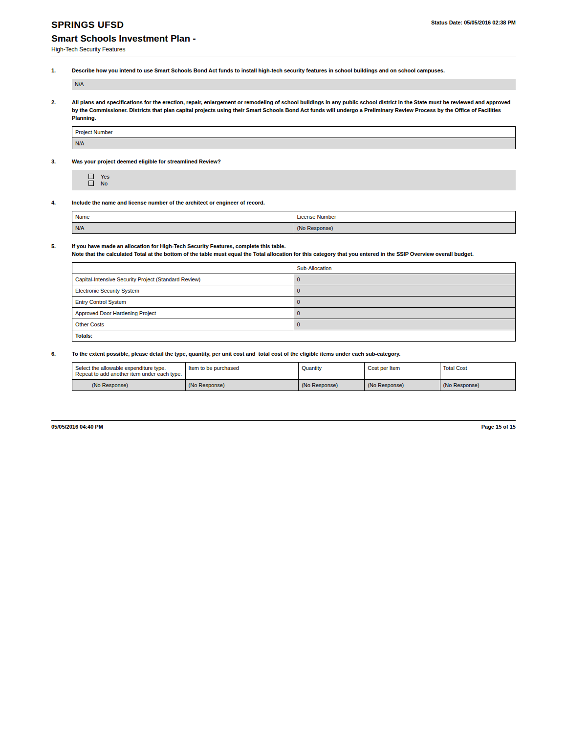Status Date: 05/05/2016 02:38 PM
SPRINGS UFSD
Smart Schools Investment Plan -
High-Tech Security Features
1.
Describe how you intend to use Smart Schools Bond Act funds to install high-tech security features in school buildings and on school campuses.
N/A
2.
All plans and specifications for the erection, repair, enlargement or remodeling of school buildings in any public school district in the State must be reviewed and approved by the Commissioner. Districts that plan capital projects using their Smart Schools Bond Act funds will undergo a Preliminary Review Process by the Office of Facilities Planning.
| Project Number |
| --- |
| N/A |
3.
Was your project deemed eligible for streamlined Review?
Yes
No
4.
Include the name and license number of the architect or engineer of record.
| Name | License Number |
| --- | --- |
| N/A | (No Response) |
5.
If you have made an allocation for High-Tech Security Features, complete this table.
Note that the calculated Total at the bottom of the table must equal the Total allocation for this category that you entered in the SSIP Overview overall budget.
| | Sub-Allocation |
| --- | --- |
| Capital-Intensive Security Project (Standard Review) | 0 |
| Electronic Security System | 0 |
| Entry Control System | 0 |
| Approved Door Hardening Project | 0 |
| Other Costs | 0 |
| Totals: | |
6.
To the extent possible, please detail the type, quantity, per unit cost and total cost of the eligible items under each sub-category.
| Select the allowable expenditure type. Repeat to add another item under each type. | Item to be purchased | Quantity | Cost per Item | Total Cost |
| --- | --- | --- | --- | --- |
| (No Response) | (No Response) | (No Response) | (No Response) | (No Response) |
05/05/2016 04:40 PM Page 15 of 15